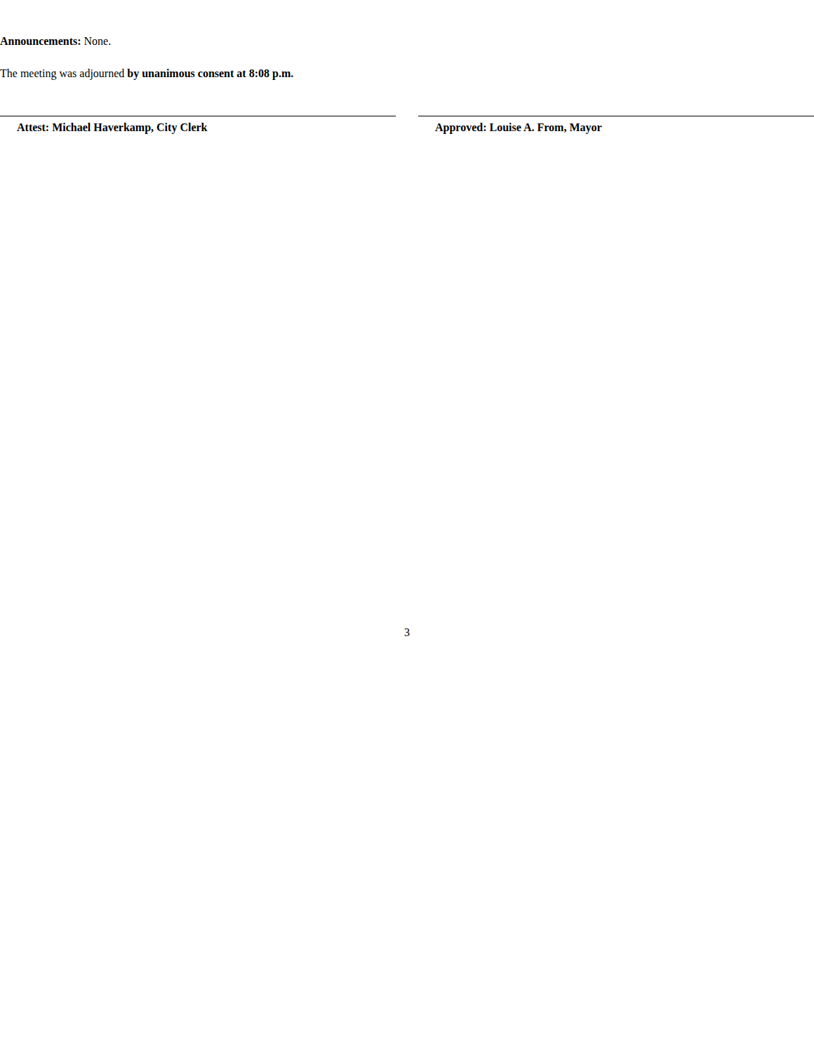Announcements: None.
The meeting was adjourned by unanimous consent at 8:08 p.m.
Attest: Michael Haverkamp, City Clerk
Approved: Louise A. From, Mayor
3